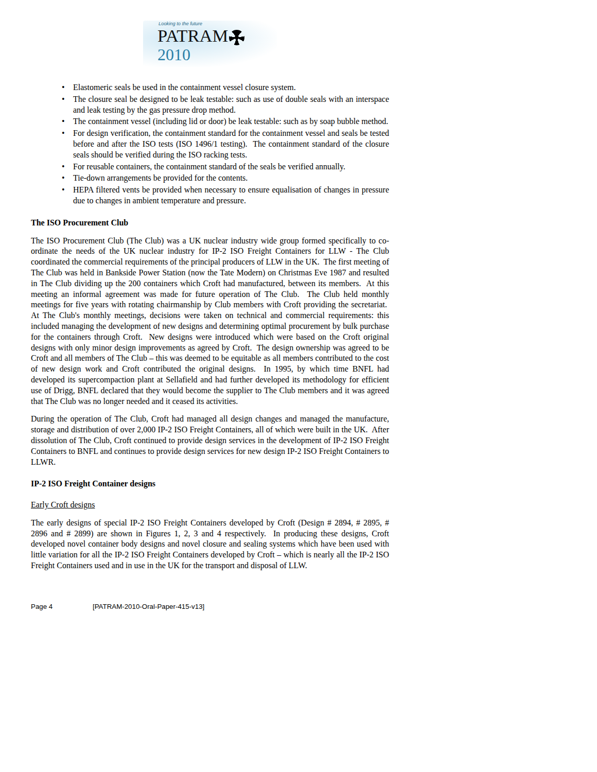Looking to the future
PATRAM 2010
Elastomeric seals be used in the containment vessel closure system.
The closure seal be designed to be leak testable: such as use of double seals with an interspace and leak testing by the gas pressure drop method.
The containment vessel (including lid or door) be leak testable: such as by soap bubble method.
For design verification, the containment standard for the containment vessel and seals be tested before and after the ISO tests (ISO 1496/1 testing). The containment standard of the closure seals should be verified during the ISO racking tests.
For reusable containers, the containment standard of the seals be verified annually.
Tie-down arrangements be provided for the contents.
HEPA filtered vents be provided when necessary to ensure equalisation of changes in pressure due to changes in ambient temperature and pressure.
The ISO Procurement Club
The ISO Procurement Club (The Club) was a UK nuclear industry wide group formed specifically to co-ordinate the needs of the UK nuclear industry for IP-2 ISO Freight Containers for LLW - The Club coordinated the commercial requirements of the principal producers of LLW in the UK. The first meeting of The Club was held in Bankside Power Station (now the Tate Modern) on Christmas Eve 1987 and resulted in The Club dividing up the 200 containers which Croft had manufactured, between its members. At this meeting an informal agreement was made for future operation of The Club. The Club held monthly meetings for five years with rotating chairmanship by Club members with Croft providing the secretariat. At The Club's monthly meetings, decisions were taken on technical and commercial requirements: this included managing the development of new designs and determining optimal procurement by bulk purchase for the containers through Croft. New designs were introduced which were based on the Croft original designs with only minor design improvements as agreed by Croft. The design ownership was agreed to be Croft and all members of The Club – this was deemed to be equitable as all members contributed to the cost of new design work and Croft contributed the original designs. In 1995, by which time BNFL had developed its supercompaction plant at Sellafield and had further developed its methodology for efficient use of Drigg, BNFL declared that they would become the supplier to The Club members and it was agreed that The Club was no longer needed and it ceased its activities.
During the operation of The Club, Croft had managed all design changes and managed the manufacture, storage and distribution of over 2,000 IP-2 ISO Freight Containers, all of which were built in the UK. After dissolution of The Club, Croft continued to provide design services in the development of IP-2 ISO Freight Containers to BNFL and continues to provide design services for new design IP-2 ISO Freight Containers to LLWR.
IP-2 ISO Freight Container designs
Early Croft designs
The early designs of special IP-2 ISO Freight Containers developed by Croft (Design # 2894, # 2895, # 2896 and # 2899) are shown in Figures 1, 2, 3 and 4 respectively. In producing these designs, Croft developed novel container body designs and novel closure and sealing systems which have been used with little variation for all the IP-2 ISO Freight Containers developed by Croft – which is nearly all the IP-2 ISO Freight Containers used and in use in the UK for the transport and disposal of LLW.
Page 4
[PATRAM-2010-Oral-Paper-415-v13]